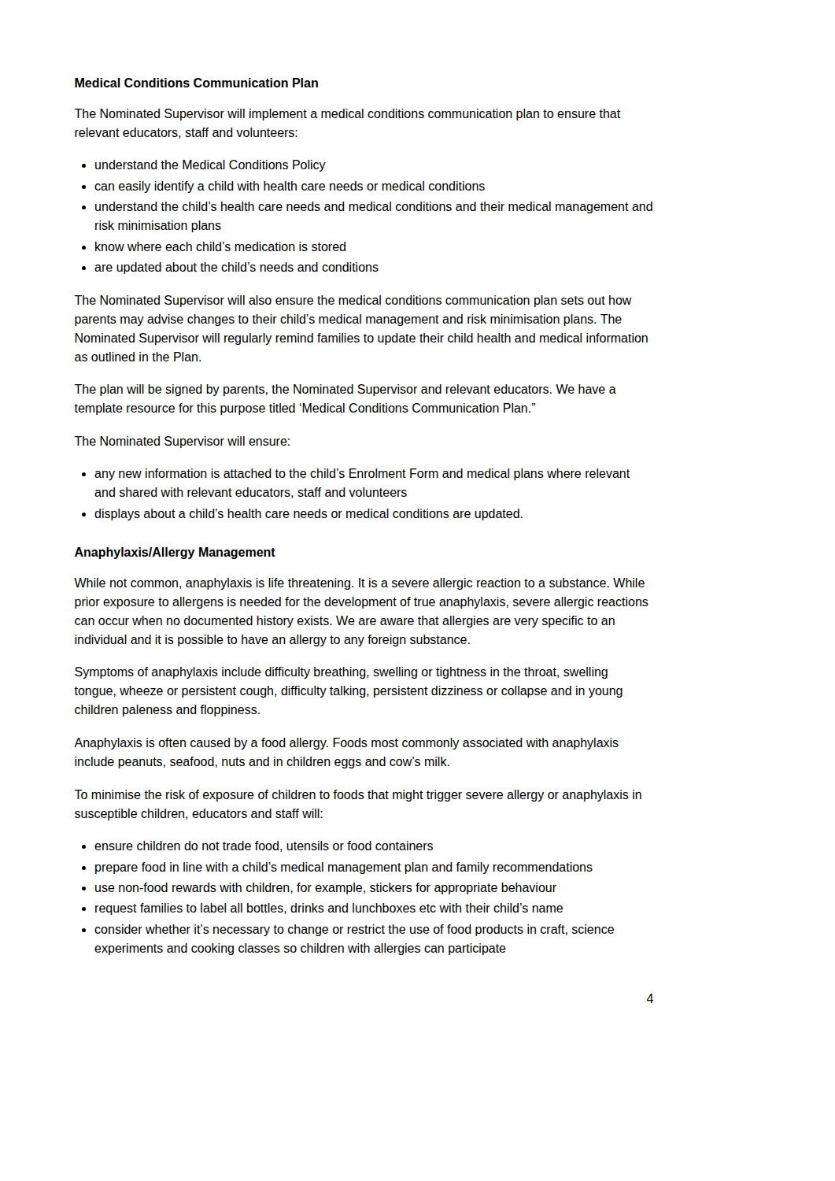Medical Conditions Communication Plan
The Nominated Supervisor will implement a medical conditions communication plan to ensure that relevant educators, staff and volunteers:
understand the Medical Conditions Policy
can easily identify a child with health care needs or medical conditions
understand the child’s health care needs and medical conditions and their medical management and risk minimisation plans
know where each child’s medication is stored
are updated about the child’s needs and conditions
The Nominated Supervisor will also ensure the medical conditions communication plan sets out how parents may advise changes to their child’s medical management and risk minimisation plans. The Nominated Supervisor will regularly remind families to update their child health and medical information as outlined in the Plan.
The plan will be signed by parents, the Nominated Supervisor and relevant educators. We have a template resource for this purpose titled ‘Medical Conditions Communication Plan.”
The Nominated Supervisor will ensure:
any new information is attached to the child’s Enrolment Form and medical plans where relevant and shared with relevant educators, staff and volunteers
displays about a child’s health care needs or medical conditions are updated.
Anaphylaxis/Allergy Management
While not common, anaphylaxis is life threatening. It is a severe allergic reaction to a substance. While prior exposure to allergens is needed for the development of true anaphylaxis, severe allergic reactions can occur when no documented history exists. We are aware that allergies are very specific to an individual and it is possible to have an allergy to any foreign substance.
Symptoms of anaphylaxis include difficulty breathing, swelling or tightness in the throat, swelling tongue, wheeze or persistent cough, difficulty talking, persistent dizziness or collapse and in young children paleness and floppiness.
Anaphylaxis is often caused by a food allergy. Foods most commonly associated with anaphylaxis include peanuts, seafood, nuts and in children eggs and cow’s milk.
To minimise the risk of exposure of children to foods that might trigger severe allergy or anaphylaxis in susceptible children, educators and staff will:
ensure children do not trade food, utensils or food containers
prepare food in line with a child’s medical management plan and family recommendations
use non-food rewards with children, for example, stickers for appropriate behaviour
request families to label all bottles, drinks and lunchboxes etc with their child’s name
consider whether it’s necessary to change or restrict the use of food products in craft, science experiments and cooking classes so children with allergies can participate
4